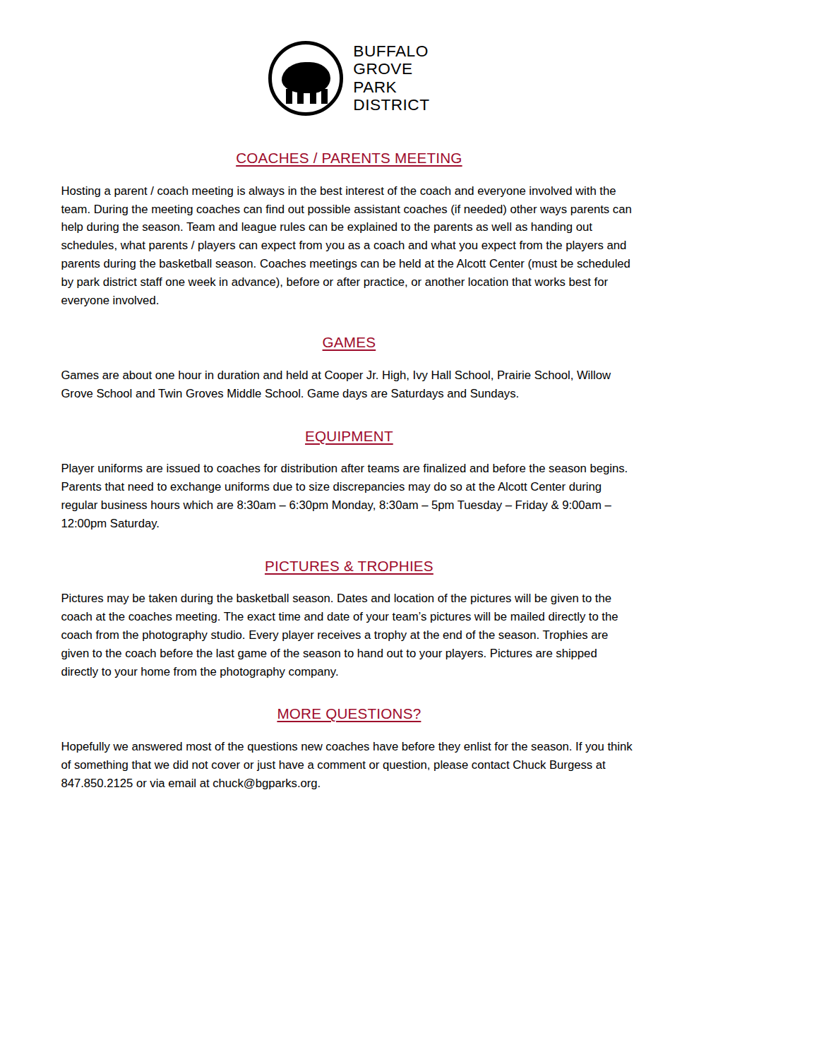Buffalo
Grove
Park
District
COACHES / PARENTS MEETING
Hosting a parent / coach meeting is always in the best interest of the coach and everyone involved with the team. During the meeting coaches can find out possible assistant coaches (if needed) other ways parents can help during the season. Team and league rules can be explained to the parents as well as handing out schedules, what parents / players can expect from you as a coach and what you expect from the players and parents during the basketball season. Coaches meetings can be held at the Alcott Center (must be scheduled by park district staff one week in advance), before or after practice, or another location that works best for everyone involved.
GAMES
Games are about one hour in duration and held at Cooper Jr. High, Ivy Hall School, Prairie School, Willow Grove School and Twin Groves Middle School. Game days are Saturdays and Sundays.
EQUIPMENT
Player uniforms are issued to coaches for distribution after teams are finalized and before the season begins. Parents that need to exchange uniforms due to size discrepancies may do so at the Alcott Center during regular business hours which are 8:30am – 6:30pm Monday, 8:30am – 5pm Tuesday – Friday & 9:00am – 12:00pm Saturday.
PICTURES & TROPHIES
Pictures may be taken during the basketball season. Dates and location of the pictures will be given to the coach at the coaches meeting. The exact time and date of your team’s pictures will be mailed directly to the coach from the photography studio. Every player receives a trophy at the end of the season. Trophies are given to the coach before the last game of the season to hand out to your players. Pictures are shipped directly to your home from the photography company.
MORE QUESTIONS?
Hopefully we answered most of the questions new coaches have before they enlist for the season. If you think of something that we did not cover or just have a comment or question, please contact Chuck Burgess at 847.850.2125 or via email at chuck@bgparks.org.